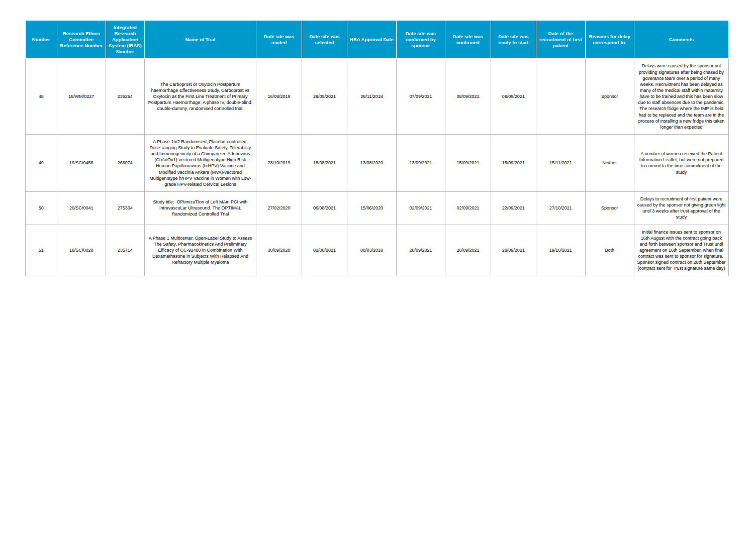| Number | Research Ethics Committee Reference Number | Integrated Research Application System (IRAS) Number | Name of Trial | Date site was invited | Date site was selected | HRA Approval Date | Date site was confirmed by sponsor | Date site was confirmed | Date site was ready to start | Date of the recruitment of first patient | Reasons for delay correspond to: | Comments |
| --- | --- | --- | --- | --- | --- | --- | --- | --- | --- | --- | --- | --- |
| 48 | 18/WM/0227 | 235254 | The Carboprost or Oxytocin Postpartum haemorrhage Effectiveness Study. Carboprost vs Oxytocin as the First Line Treatment of Primary Postpartum Haemorrhage; A phase IV, double-blind, double-dummy, randomised controlled trial. | 16/08/2019 | 28/05/2021 | 28/11/2018 | 07/09/2021 | 08/09/2021 | 08/09/2021 | | Sponsor | Delays were caused by the sponsor not providing signatures after being chased by goverance team over a period of many weeks. Recruitment has been delayed as many of the medical staff within maternity have to be trained and this has been slow due to staff absences due to the pandemic. The research fridge where the IMP is held had to be replaced and the team are in the process of installing a new fridge this taken longer than expected |
| 49 | 19/SC/0456 | 266074 | A Phase 1b/2 Randomised, Placebo-controlled, Dose-ranging Study to Evaluate Safety, Tolerability and Immunogenicity of a Chimpanzee Adenovirus (ChAdOx1)-vectored Multigenotype High Risk Human Papillomavirus (hrHPV) Vaccine and Modified Vaccinia Ankara (MVA)-vectored Multigenotype hrHPV Vaccine in Women with Low-grade HPV-related Cervical Lesions | 23/10/2019 | 18/08/2021 | 13/08/2020 | 13/09/2021 | 15/09/2021 | 15/09/2021 | 15/11/2021 | Neither | A number of women received the Patient Information Leaflet, but were not prepared to commit to the time commitment of the study |
| 50 | 20/SC/0041 | 275334 | Study title: OPtimizaTIon of Left MAin PCI with IntravascuLar Ultrasound. The OPTIMAL Randomized Controlled Trial | 27/02/2020 | 06/08/2021 | 15/06/2020 | 02/09/2021 | 02/09/2021 | 22/09/2021 | 27/10/2021 | Sponsor | Delays to recruitment of first patient were caused by the sponsor not giving green light until 3 weeks after trust approval of the study |
| 51 | 18/SC/0028 | 235714 | A Phase 1 Multicenter, Open-Label Study to Assess The Safety, Pharmacokinetics And Preliminary Efficacy of CC-92480 in Combination With Dexamethasone in Subjects With Relapsed And Refractory Multiple Myeloma | 30/09/2020 | 02/08/2021 | 08/03/2018 | 28/09/2021 | 28/09/2021 | 28/09/2021 | 19/10/2021 | Both | Initial finance issues sent to sponsor on 16th August with the contract going back and forth between sponsor and Trust until agreement on 16th September, when final contract was sent to sponsor for signature. Sponsor signed contract on 28th September (contract sent for Trust signature same day) |